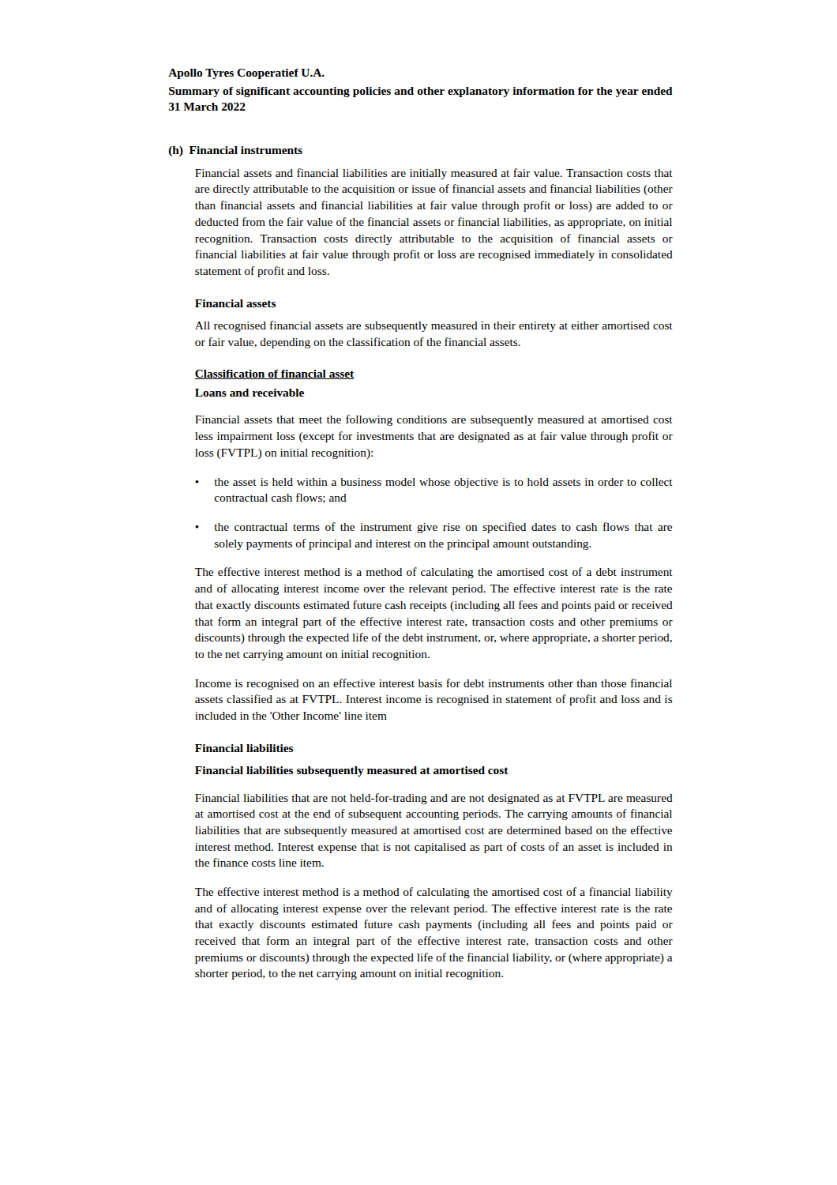Apollo Tyres Cooperatief U.A.
Summary of significant accounting policies and other explanatory information for the year ended 31 March 2022
(h) Financial instruments
Financial assets and financial liabilities are initially measured at fair value. Transaction costs that are directly attributable to the acquisition or issue of financial assets and financial liabilities (other than financial assets and financial liabilities at fair value through profit or loss) are added to or deducted from the fair value of the financial assets or financial liabilities, as appropriate, on initial recognition. Transaction costs directly attributable to the acquisition of financial assets or financial liabilities at fair value through profit or loss are recognised immediately in consolidated statement of profit and loss.
Financial assets
All recognised financial assets are subsequently measured in their entirety at either amortised cost or fair value, depending on the classification of the financial assets.
Classification of financial asset
Loans and receivable
Financial assets that meet the following conditions are subsequently measured at amortised cost less impairment loss (except for investments that are designated as at fair value through profit or loss (FVTPL) on initial recognition):
•the asset is held within a business model whose objective is to hold assets in order to collect contractual cash flows; and
•the contractual terms of the instrument give rise on specified dates to cash flows that are solely payments of principal and interest on the principal amount outstanding.
The effective interest method is a method of calculating the amortised cost of a debt instrument and of allocating interest income over the relevant period. The effective interest rate is the rate that exactly discounts estimated future cash receipts (including all fees and points paid or received that form an integral part of the effective interest rate, transaction costs and other premiums or discounts) through the expected life of the debt instrument, or, where appropriate, a shorter period, to the net carrying amount on initial recognition.
Income is recognised on an effective interest basis for debt instruments other than those financial assets classified as at FVTPL. Interest income is recognised in statement of profit and loss and is included in the 'Other Income' line item
Financial liabilities
Financial liabilities subsequently measured at amortised cost
Financial liabilities that are not held-for-trading and are not designated as at FVTPL are measured at amortised cost at the end of subsequent accounting periods. The carrying amounts of financial liabilities that are subsequently measured at amortised cost are determined based on the effective interest method. Interest expense that is not capitalised as part of costs of an asset is included in the finance costs line item.
The effective interest method is a method of calculating the amortised cost of a financial liability and of allocating interest expense over the relevant period. The effective interest rate is the rate that exactly discounts estimated future cash payments (including all fees and points paid or received that form an integral part of the effective interest rate, transaction costs and other premiums or discounts) through the expected life of the financial liability, or (where appropriate) a shorter period, to the net carrying amount on initial recognition.